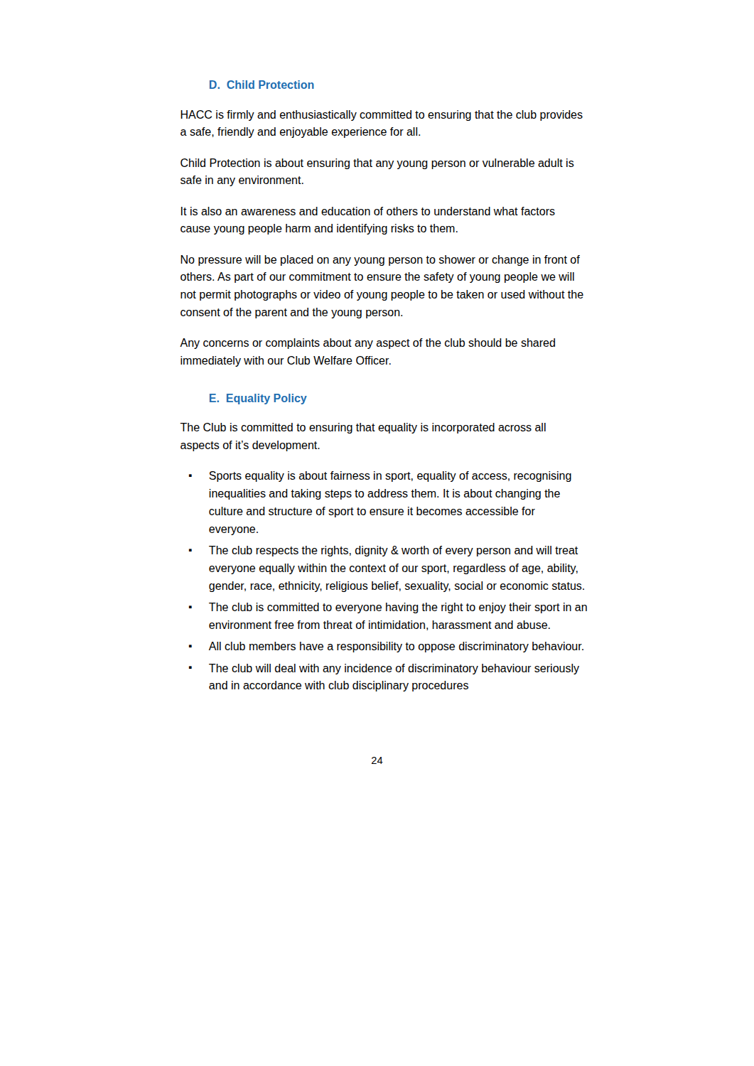D. Child Protection
HACC is firmly and enthusiastically committed to ensuring that the club provides a safe, friendly and enjoyable experience for all.
Child Protection is about ensuring that any young person or vulnerable adult is safe in any environment.
It is also an awareness and education of others to understand what factors cause young people harm and identifying risks to them.
No pressure will be placed on any young person to shower or change in front of others. As part of our commitment to ensure the safety of young people we will not permit photographs or video of young people to be taken or used without the consent of the parent and the young person.
Any concerns or complaints about any aspect of the club should be shared immediately with our Club Welfare Officer.
E. Equality Policy
The Club is committed to ensuring that equality is incorporated across all aspects of it’s development.
Sports equality is about fairness in sport, equality of access, recognising inequalities and taking steps to address them. It is about changing the culture and structure of sport to ensure it becomes accessible for everyone.
The club respects the rights, dignity & worth of every person and will treat everyone equally within the context of our sport, regardless of age, ability, gender, race, ethnicity, religious belief, sexuality, social or economic status.
The club is committed to everyone having the right to enjoy their sport in an environment free from threat of intimidation, harassment and abuse.
All club members have a responsibility to oppose discriminatory behaviour.
The club will deal with any incidence of discriminatory behaviour seriously and in accordance with club disciplinary procedures
24